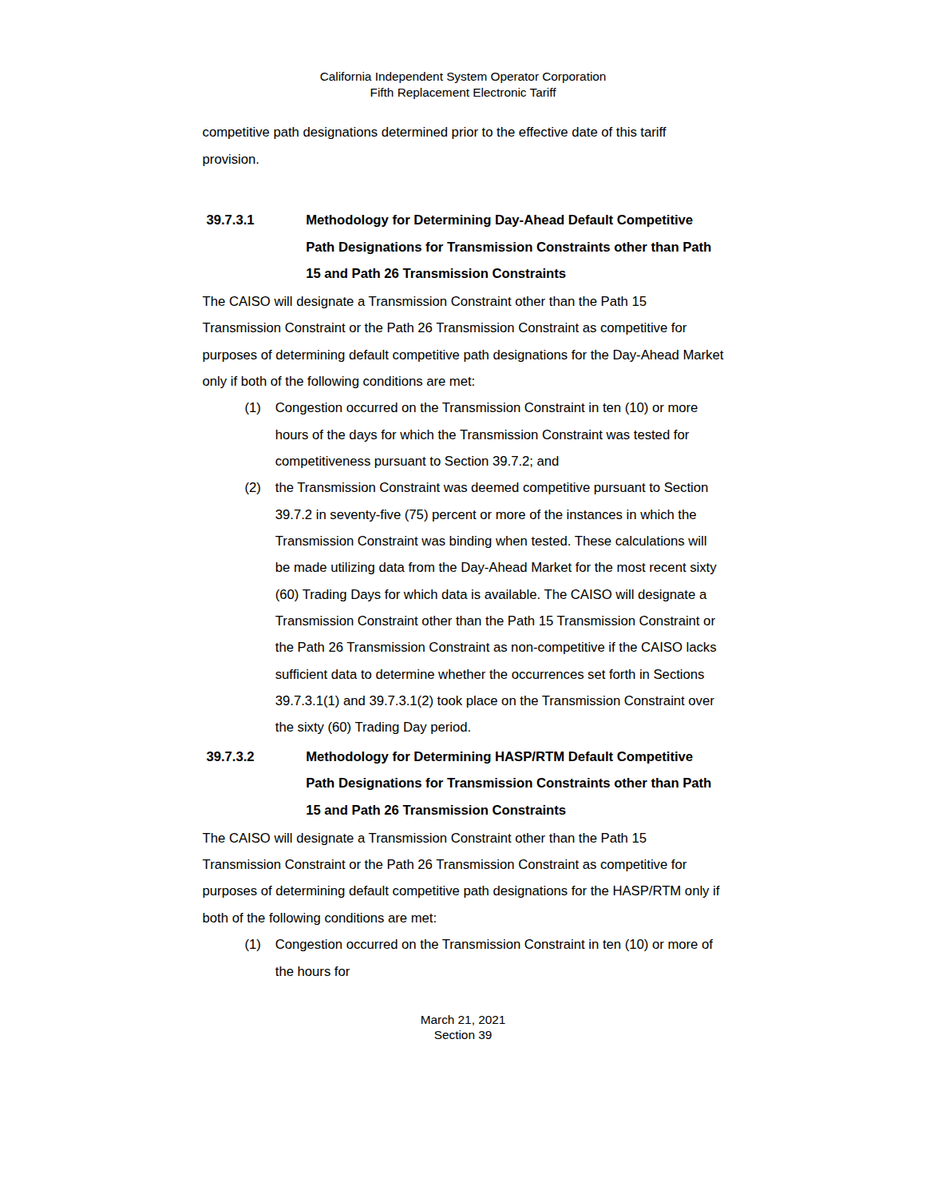California Independent System Operator Corporation
Fifth Replacement Electronic Tariff
competitive path designations determined prior to the effective date of this tariff provision.
39.7.3.1
Methodology for Determining Day-Ahead Default Competitive Path Designations for Transmission Constraints other than Path 15 and Path 26 Transmission Constraints
The CAISO will designate a Transmission Constraint other than the Path 15 Transmission Constraint or the Path 26 Transmission Constraint as competitive for purposes of determining default competitive path designations for the Day-Ahead Market only if both of the following conditions are met:
(1)
Congestion occurred on the Transmission Constraint in ten (10) or more hours of the days for which the Transmission Constraint was tested for competitiveness pursuant to Section 39.7.2; and
(2)
the Transmission Constraint was deemed competitive pursuant to Section 39.7.2 in seventy-five (75) percent or more of the instances in which the Transmission Constraint was binding when tested. These calculations will be made utilizing data from the Day-Ahead Market for the most recent sixty (60) Trading Days for which data is available. The CAISO will designate a Transmission Constraint other than the Path 15 Transmission Constraint or the Path 26 Transmission Constraint as non-competitive if the CAISO lacks sufficient data to determine whether the occurrences set forth in Sections 39.7.3.1(1) and 39.7.3.1(2) took place on the Transmission Constraint over the sixty (60) Trading Day period.
39.7.3.2
Methodology for Determining HASP/RTM Default Competitive Path Designations for Transmission Constraints other than Path 15 and Path 26 Transmission Constraints
The CAISO will designate a Transmission Constraint other than the Path 15 Transmission Constraint or the Path 26 Transmission Constraint as competitive for purposes of determining default competitive path designations for the HASP/RTM only if both of the following conditions are met:
(1)
Congestion occurred on the Transmission Constraint in ten (10) or more of the hours for
March 21, 2021
Section 39